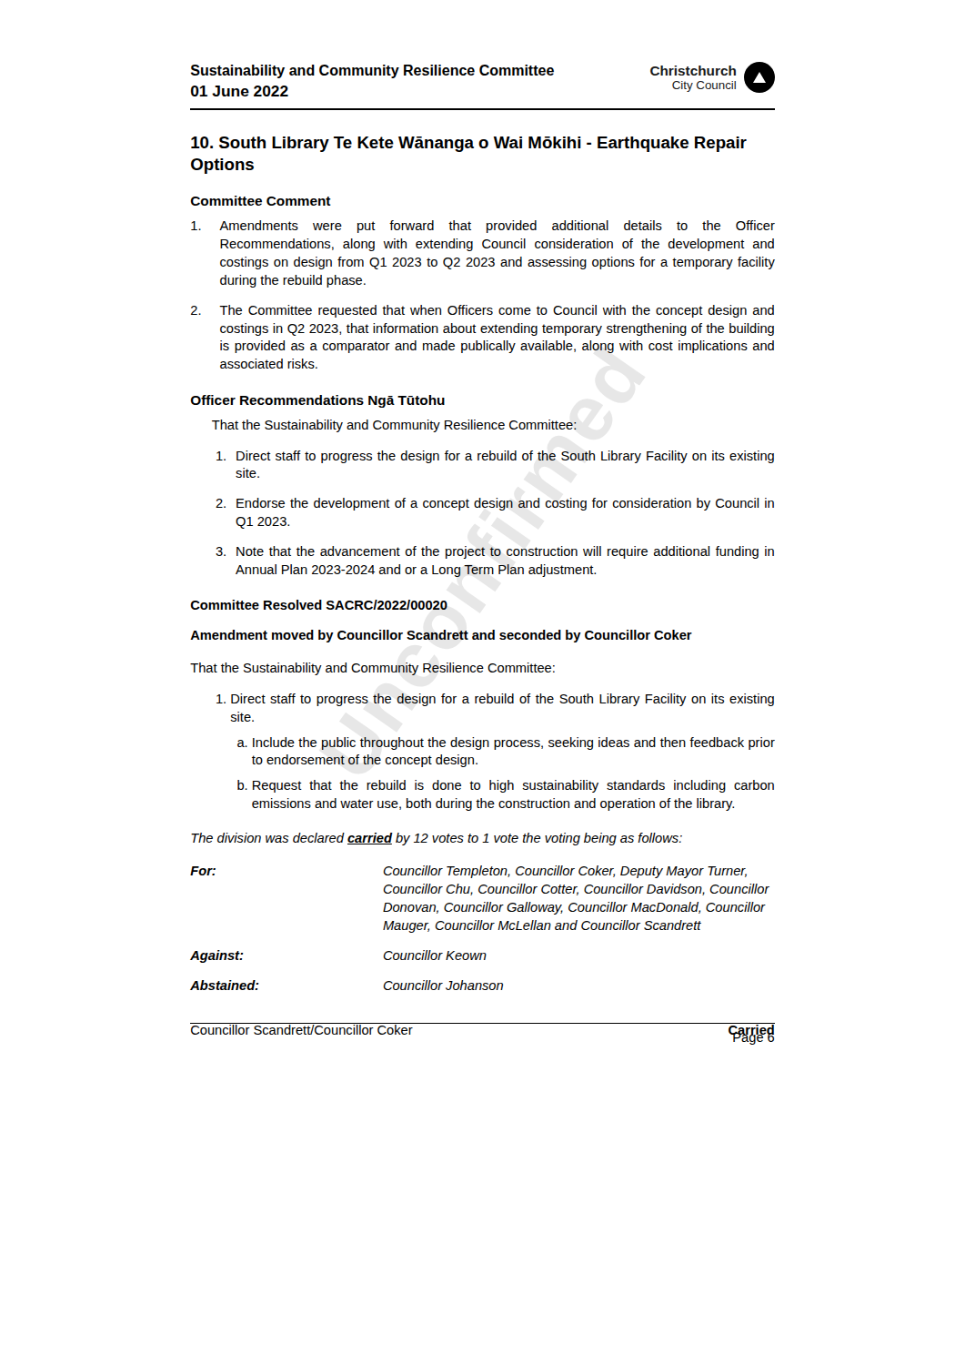Unconfirmed
Sustainability and Community Resilience Committee
01 June 2022
Christchurch
City Council
10. South Library Te Kete Wānanga o Wai Mōkihi - Earthquake Repair Options
Committee Comment
1. Amendments were put forward that provided additional details to the Officer Recommendations, along with extending Council consideration of the development and costings on design from Q1 2023 to Q2 2023 and assessing options for a temporary facility during the rebuild phase.
2. The Committee requested that when Officers come to Council with the concept design and costings in Q2 2023, that information about extending temporary strengthening of the building is provided as a comparator and made publically available, along with cost implications and associated risks.
Officer Recommendations Ngā Tūtohu
That the Sustainability and Community Resilience Committee:
Direct staff to progress the design for a rebuild of the South Library Facility on its existing site.
Endorse the development of a concept design and costing for consideration by Council in Q1 2023.
Note that the advancement of the project to construction will require additional funding in Annual Plan 2023-2024 and or a Long Term Plan adjustment.
Committee Resolved SACRC/2022/00020
Amendment moved by Councillor Scandrett and seconded by Councillor Coker
That the Sustainability and Community Resilience Committee:
Direct staff to progress the design for a rebuild of the South Library Facility on its existing site.
Include the public throughout the design process, seeking ideas and then feedback prior to endorsement of the concept design.
Request that the rebuild is done to high sustainability standards including carbon emissions and water use, both during the construction and operation of the library.
The division was declared carried by 12 votes to 1 vote the voting being as follows:
| For: | Councillor Templeton, Councillor Coker, Deputy Mayor Turner, Councillor Chu, Councillor Cotter, Councillor Davidson, Councillor Donovan, Councillor Galloway, Councillor MacDonald, Councillor Mauger, Councillor McLellan and Councillor Scandrett |
| Against: | Councillor Keown |
| Abstained: | Councillor Johanson |
Councillor Scandrett/Councillor Coker Carried
Page 6